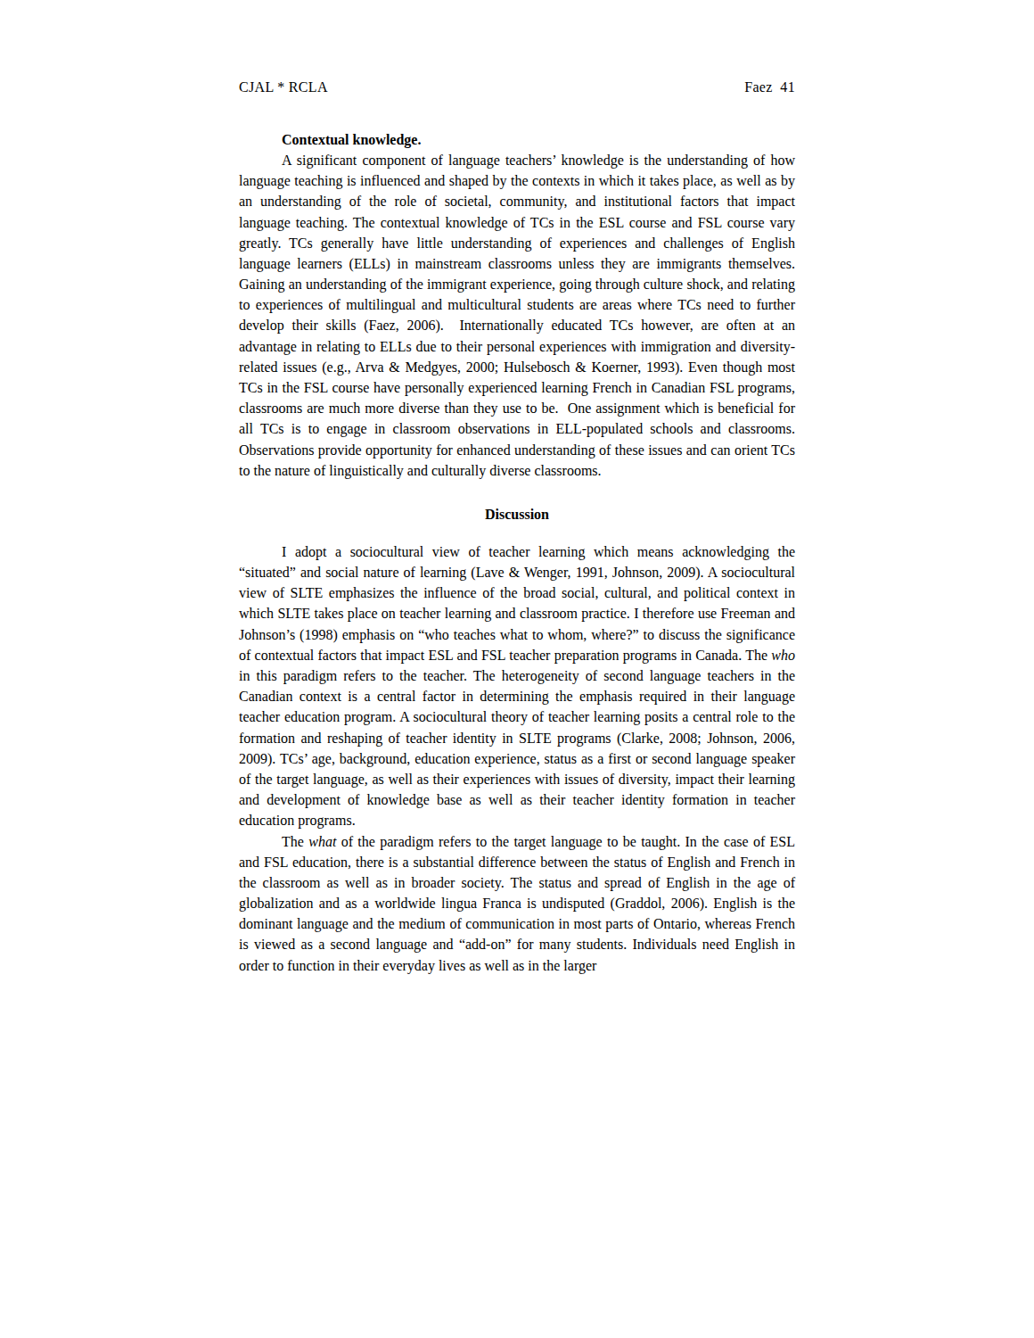CJAL * RCLA Faez 41
Contextual knowledge.
A significant component of language teachers’ knowledge is the understanding of how language teaching is influenced and shaped by the contexts in which it takes place, as well as by an understanding of the role of societal, community, and institutional factors that impact language teaching. The contextual knowledge of TCs in the ESL course and FSL course vary greatly. TCs generally have little understanding of experiences and challenges of English language learners (ELLs) in mainstream classrooms unless they are immigrants themselves. Gaining an understanding of the immigrant experience, going through culture shock, and relating to experiences of multilingual and multicultural students are areas where TCs need to further develop their skills (Faez, 2006). Internationally educated TCs however, are often at an advantage in relating to ELLs due to their personal experiences with immigration and diversity-related issues (e.g., Arva & Medgyes, 2000; Hulsebosch & Koerner, 1993). Even though most TCs in the FSL course have personally experienced learning French in Canadian FSL programs, classrooms are much more diverse than they use to be. One assignment which is beneficial for all TCs is to engage in classroom observations in ELL-populated schools and classrooms. Observations provide opportunity for enhanced understanding of these issues and can orient TCs to the nature of linguistically and culturally diverse classrooms.
Discussion
I adopt a sociocultural view of teacher learning which means acknowledging the “situated” and social nature of learning (Lave & Wenger, 1991, Johnson, 2009). A sociocultural view of SLTE emphasizes the influence of the broad social, cultural, and political context in which SLTE takes place on teacher learning and classroom practice. I therefore use Freeman and Johnson’s (1998) emphasis on “who teaches what to whom, where?” to discuss the significance of contextual factors that impact ESL and FSL teacher preparation programs in Canada. The who in this paradigm refers to the teacher. The heterogeneity of second language teachers in the Canadian context is a central factor in determining the emphasis required in their language teacher education program. A sociocultural theory of teacher learning posits a central role to the formation and reshaping of teacher identity in SLTE programs (Clarke, 2008; Johnson, 2006, 2009). TCs’ age, background, education experience, status as a first or second language speaker of the target language, as well as their experiences with issues of diversity, impact their learning and development of knowledge base as well as their teacher identity formation in teacher education programs.
The what of the paradigm refers to the target language to be taught. In the case of ESL and FSL education, there is a substantial difference between the status of English and French in the classroom as well as in broader society. The status and spread of English in the age of globalization and as a worldwide lingua Franca is undisputed (Graddol, 2006). English is the dominant language and the medium of communication in most parts of Ontario, whereas French is viewed as a second language and “add-on” for many students. Individuals need English in order to function in their everyday lives as well as in the larger